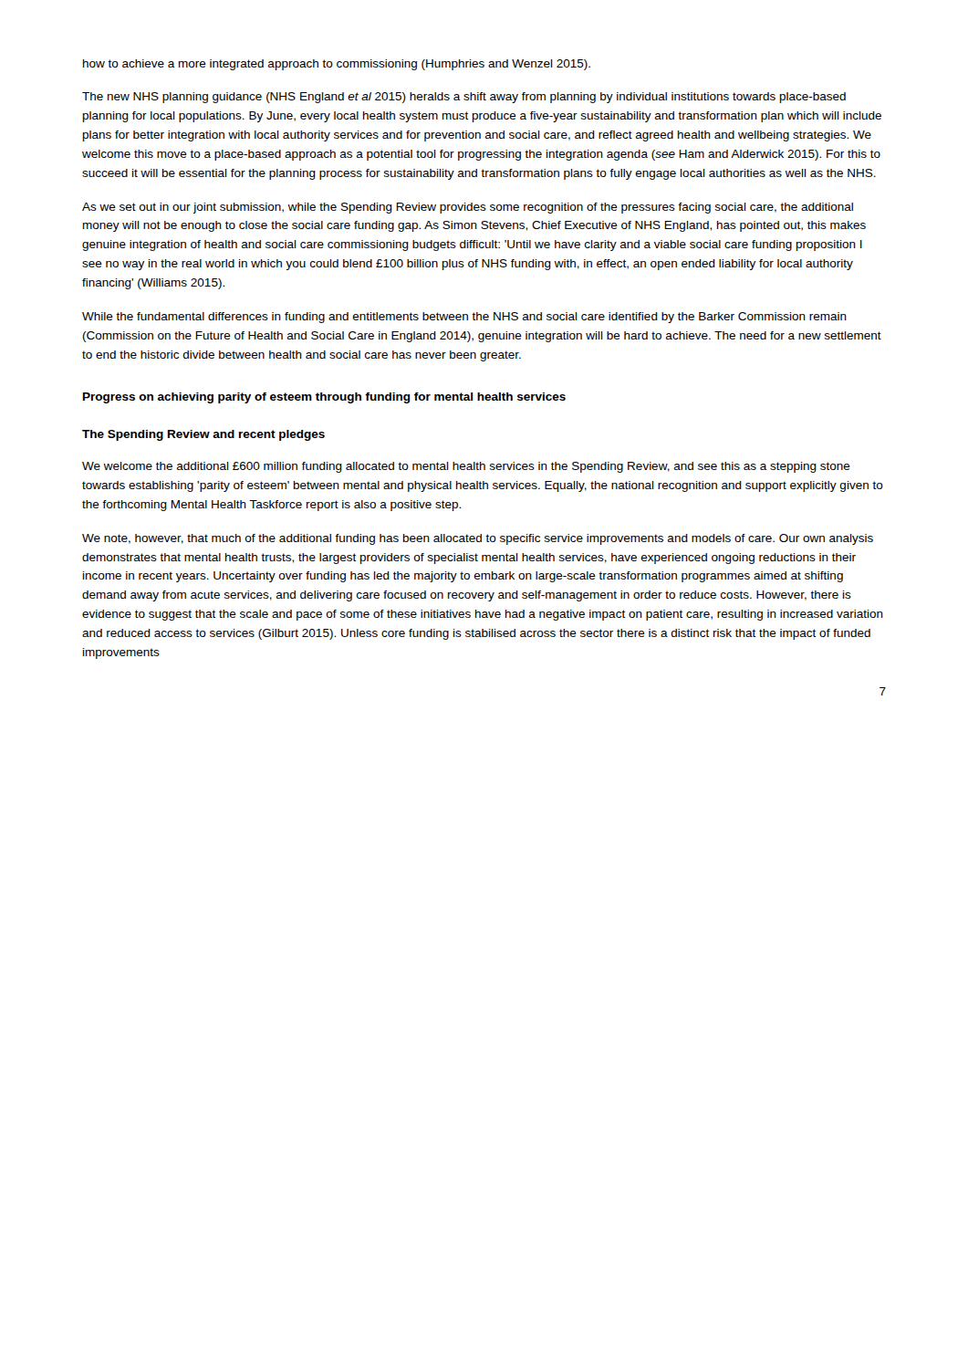how to achieve a more integrated approach to commissioning (Humphries and Wenzel 2015).
The new NHS planning guidance (NHS England et al 2015) heralds a shift away from planning by individual institutions towards place-based planning for local populations. By June, every local health system must produce a five-year sustainability and transformation plan which will include plans for better integration with local authority services and for prevention and social care, and reflect agreed health and wellbeing strategies. We welcome this move to a place-based approach as a potential tool for progressing the integration agenda (see Ham and Alderwick 2015). For this to succeed it will be essential for the planning process for sustainability and transformation plans to fully engage local authorities as well as the NHS.
As we set out in our joint submission, while the Spending Review provides some recognition of the pressures facing social care, the additional money will not be enough to close the social care funding gap. As Simon Stevens, Chief Executive of NHS England, has pointed out, this makes genuine integration of health and social care commissioning budgets difficult: 'Until we have clarity and a viable social care funding proposition I see no way in the real world in which you could blend £100 billion plus of NHS funding with, in effect, an open ended liability for local authority financing' (Williams 2015).
While the fundamental differences in funding and entitlements between the NHS and social care identified by the Barker Commission remain (Commission on the Future of Health and Social Care in England 2014), genuine integration will be hard to achieve. The need for a new settlement to end the historic divide between health and social care has never been greater.
Progress on achieving parity of esteem through funding for mental health services
The Spending Review and recent pledges
We welcome the additional £600 million funding allocated to mental health services in the Spending Review, and see this as a stepping stone towards establishing 'parity of esteem' between mental and physical health services. Equally, the national recognition and support explicitly given to the forthcoming Mental Health Taskforce report is also a positive step.
We note, however, that much of the additional funding has been allocated to specific service improvements and models of care. Our own analysis demonstrates that mental health trusts, the largest providers of specialist mental health services, have experienced ongoing reductions in their income in recent years. Uncertainty over funding has led the majority to embark on large-scale transformation programmes aimed at shifting demand away from acute services, and delivering care focused on recovery and self-management in order to reduce costs. However, there is evidence to suggest that the scale and pace of some of these initiatives have had a negative impact on patient care, resulting in increased variation and reduced access to services (Gilburt 2015). Unless core funding is stabilised across the sector there is a distinct risk that the impact of funded improvements
7